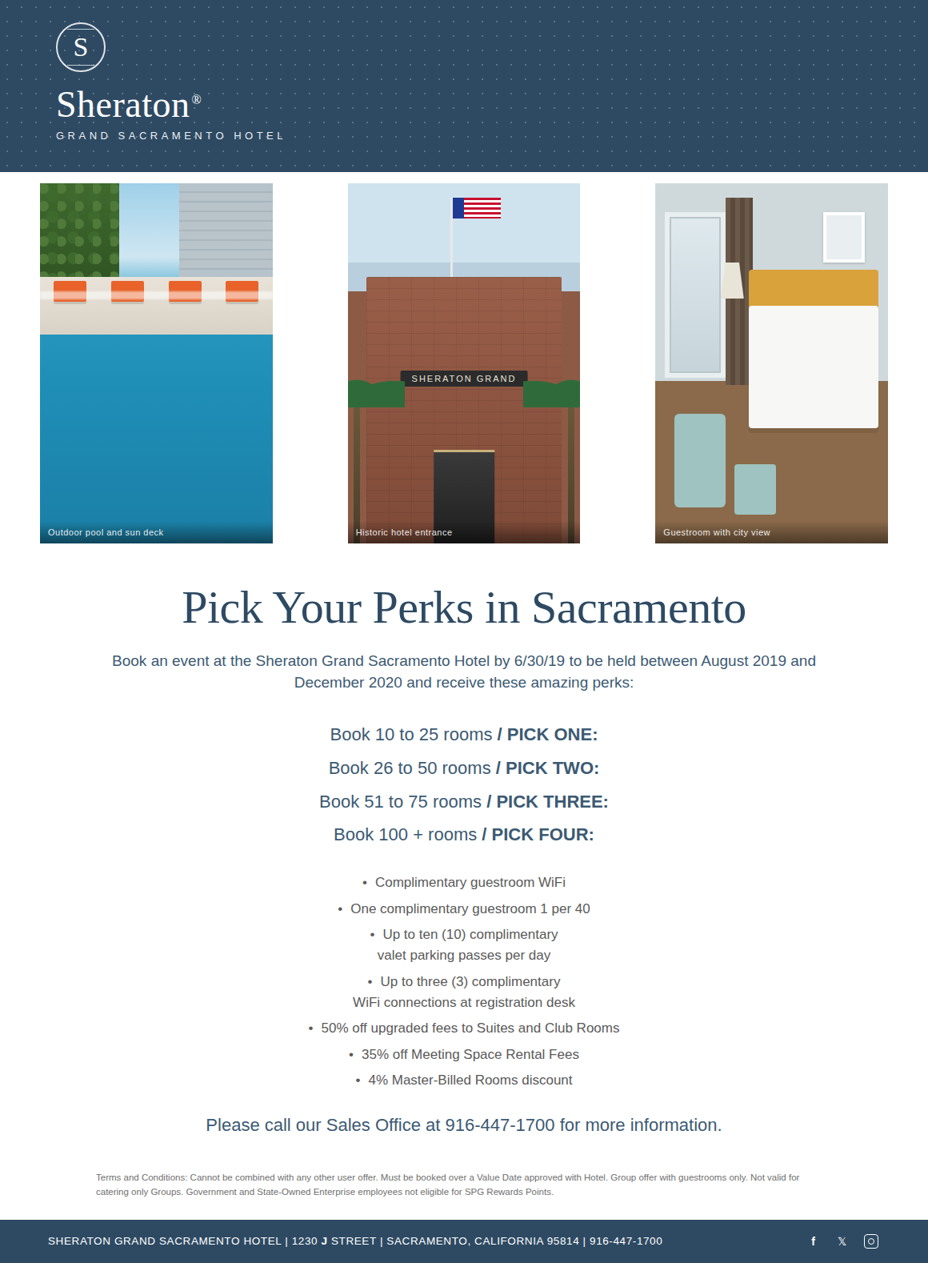S
Sheraton®
Grand Sacramento Hotel
Outdoor pool and sun deck
SHERATON GRAND
Historic hotel entrance
Guestroom with city view
Pick Your Perks in Sacramento
Book an event at the Sheraton Grand Sacramento Hotel by 6/30/19 to be held between August 2019 and December 2020 and receive these amazing perks:
Book 10 to 25 rooms / PICK ONE:
Book 26 to 50 rooms / PICK TWO:
Book 51 to 75 rooms / PICK THREE:
Book 100 + rooms / PICK FOUR:
Complimentary guestroom WiFi
One complimentary guestroom 1 per 40
Up to ten (10) complimentary
valet parking passes per day
Up to three (3) complimentary
WiFi connections at registration desk
50% off upgraded fees to Suites and Club Rooms
35% off Meeting Space Rental Fees
4% Master-Billed Rooms discount
Please call our Sales Office at 916-447-1700 for more information.
Terms and Conditions: Cannot be combined with any other user offer. Must be booked over a Value Date approved with Hotel. Group offer with guestrooms only. Not valid for catering only Groups. Government and State-Owned Enterprise employees not eligible for SPG Rewards Points.
Sheraton Grand Sacramento Hotel | 1230 J Street | Sacramento, California 95814 | 916-447-1700
f 𝕏